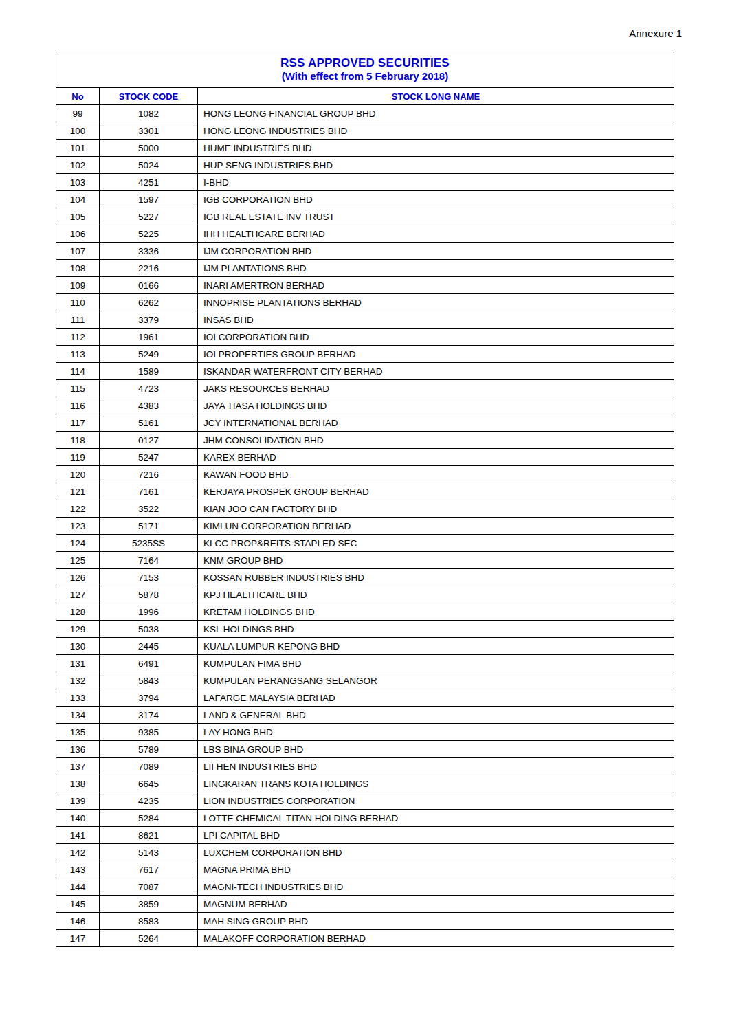Annexure 1
| RSS APPROVED SECURITIES (With effect from 5 February 2018) |
| No | STOCK CODE | STOCK LONG NAME |
| 99 | 1082 | HONG LEONG FINANCIAL GROUP BHD |
| 100 | 3301 | HONG LEONG INDUSTRIES BHD |
| 101 | 5000 | HUME INDUSTRIES BHD |
| 102 | 5024 | HUP SENG INDUSTRIES BHD |
| 103 | 4251 | I-BHD |
| 104 | 1597 | IGB CORPORATION BHD |
| 105 | 5227 | IGB REAL ESTATE INV TRUST |
| 106 | 5225 | IHH HEALTHCARE BERHAD |
| 107 | 3336 | IJM CORPORATION BHD |
| 108 | 2216 | IJM PLANTATIONS BHD |
| 109 | 0166 | INARI AMERTRON BERHAD |
| 110 | 6262 | INNOPRISE PLANTATIONS BERHAD |
| 111 | 3379 | INSAS BHD |
| 112 | 1961 | IOI CORPORATION BHD |
| 113 | 5249 | IOI PROPERTIES GROUP BERHAD |
| 114 | 1589 | ISKANDAR WATERFRONT CITY BERHAD |
| 115 | 4723 | JAKS RESOURCES BERHAD |
| 116 | 4383 | JAYA TIASA HOLDINGS BHD |
| 117 | 5161 | JCY INTERNATIONAL BERHAD |
| 118 | 0127 | JHM CONSOLIDATION BHD |
| 119 | 5247 | KAREX BERHAD |
| 120 | 7216 | KAWAN FOOD BHD |
| 121 | 7161 | KERJAYA PROSPEK GROUP BERHAD |
| 122 | 3522 | KIAN JOO CAN FACTORY BHD |
| 123 | 5171 | KIMLUN CORPORATION BERHAD |
| 124 | 5235SS | KLCC PROP&REITS-STAPLED SEC |
| 125 | 7164 | KNM GROUP BHD |
| 126 | 7153 | KOSSAN RUBBER INDUSTRIES BHD |
| 127 | 5878 | KPJ HEALTHCARE BHD |
| 128 | 1996 | KRETAM HOLDINGS BHD |
| 129 | 5038 | KSL HOLDINGS BHD |
| 130 | 2445 | KUALA LUMPUR KEPONG BHD |
| 131 | 6491 | KUMPULAN FIMA BHD |
| 132 | 5843 | KUMPULAN PERANGSANG SELANGOR |
| 133 | 3794 | LAFARGE MALAYSIA BERHAD |
| 134 | 3174 | LAND & GENERAL BHD |
| 135 | 9385 | LAY HONG BHD |
| 136 | 5789 | LBS BINA GROUP BHD |
| 137 | 7089 | LII HEN INDUSTRIES BHD |
| 138 | 6645 | LINGKARAN TRANS KOTA HOLDINGS |
| 139 | 4235 | LION INDUSTRIES CORPORATION |
| 140 | 5284 | LOTTE CHEMICAL TITAN HOLDING BERHAD |
| 141 | 8621 | LPI CAPITAL BHD |
| 142 | 5143 | LUXCHEM CORPORATION BHD |
| 143 | 7617 | MAGNA PRIMA BHD |
| 144 | 7087 | MAGNI-TECH INDUSTRIES BHD |
| 145 | 3859 | MAGNUM BERHAD |
| 146 | 8583 | MAH SING GROUP BHD |
| 147 | 5264 | MALAKOFF CORPORATION BERHAD |